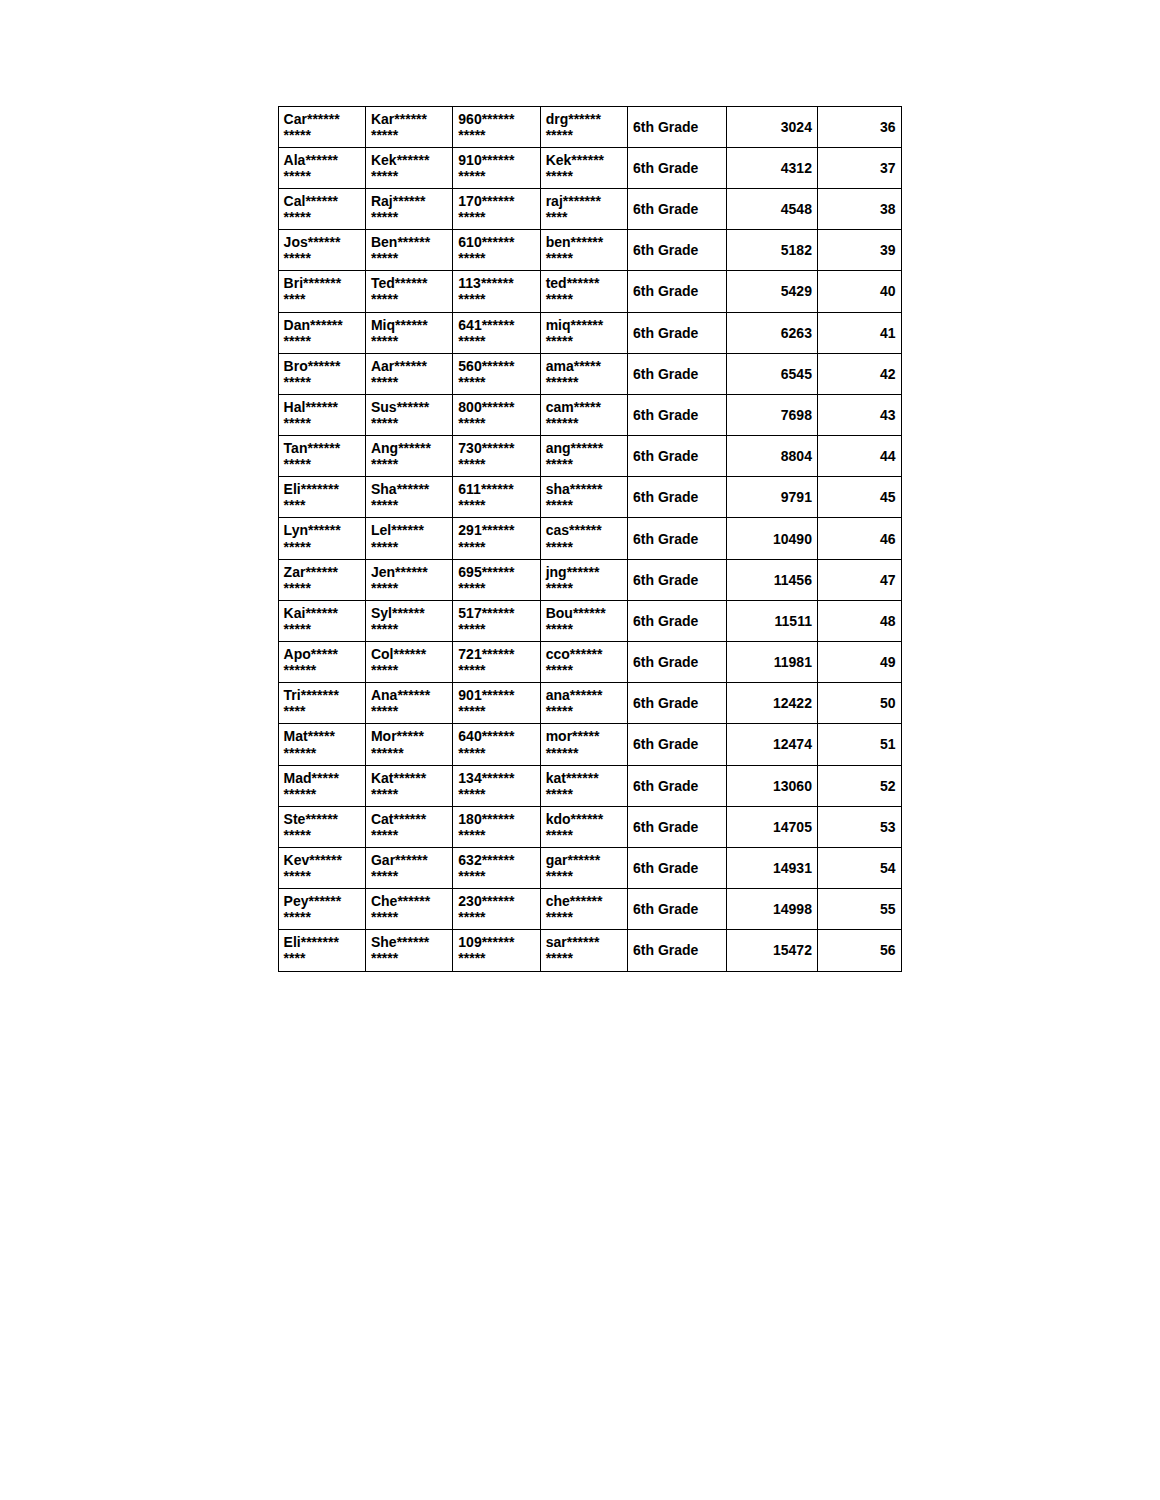| Car****** ***** | Kar****** ***** | 960****** ***** | drg****** ***** | 6th Grade | 3024 | 36 |
| Ala****** ***** | Kek****** ***** | 910****** ***** | Kek****** ***** | 6th Grade | 4312 | 37 |
| Cal****** ***** | Raj****** ***** | 170****** ***** | raj******* **** | 6th Grade | 4548 | 38 |
| Jos****** ***** | Ben****** ***** | 610****** ***** | ben****** ***** | 6th Grade | 5182 | 39 |
| Bri******* **** | Ted****** ***** | 113****** ***** | ted****** ***** | 6th Grade | 5429 | 40 |
| Dan****** ***** | Miq****** ***** | 641****** ***** | miq****** ***** | 6th Grade | 6263 | 41 |
| Bro****** ***** | Aar****** ***** | 560****** ***** | ama***** ****** | 6th Grade | 6545 | 42 |
| Hal****** ***** | Sus****** ***** | 800****** ***** | cam***** ****** | 6th Grade | 7698 | 43 |
| Tan****** ***** | Ang****** ***** | 730****** ***** | ang****** ***** | 6th Grade | 8804 | 44 |
| Eli******* **** | Sha****** ***** | 611****** ***** | sha****** ***** | 6th Grade | 9791 | 45 |
| Lyn****** ***** | Lel****** ***** | 291****** ***** | cas****** ***** | 6th Grade | 10490 | 46 |
| Zar****** ***** | Jen****** ***** | 695****** ***** | jng****** ***** | 6th Grade | 11456 | 47 |
| Kai****** ***** | Syl****** ***** | 517****** ***** | Bou****** ***** | 6th Grade | 11511 | 48 |
| Apo***** ****** | Col****** ***** | 721****** ***** | cco****** ***** | 6th Grade | 11981 | 49 |
| Tri******* **** | Ana****** ***** | 901****** ***** | ana****** ***** | 6th Grade | 12422 | 50 |
| Mat***** ****** | Mor***** ****** | 640****** ***** | mor***** ****** | 6th Grade | 12474 | 51 |
| Mad***** ****** | Kat****** ***** | 134****** ***** | kat****** ***** | 6th Grade | 13060 | 52 |
| Ste****** ***** | Cat****** ***** | 180****** ***** | kdo****** ***** | 6th Grade | 14705 | 53 |
| Kev****** ***** | Gar****** ***** | 632****** ***** | gar****** ***** | 6th Grade | 14931 | 54 |
| Pey****** ***** | Che****** ***** | 230****** ***** | che****** ***** | 6th Grade | 14998 | 55 |
| Eli******* **** | She****** ***** | 109****** ***** | sar****** ***** | 6th Grade | 15472 | 56 |